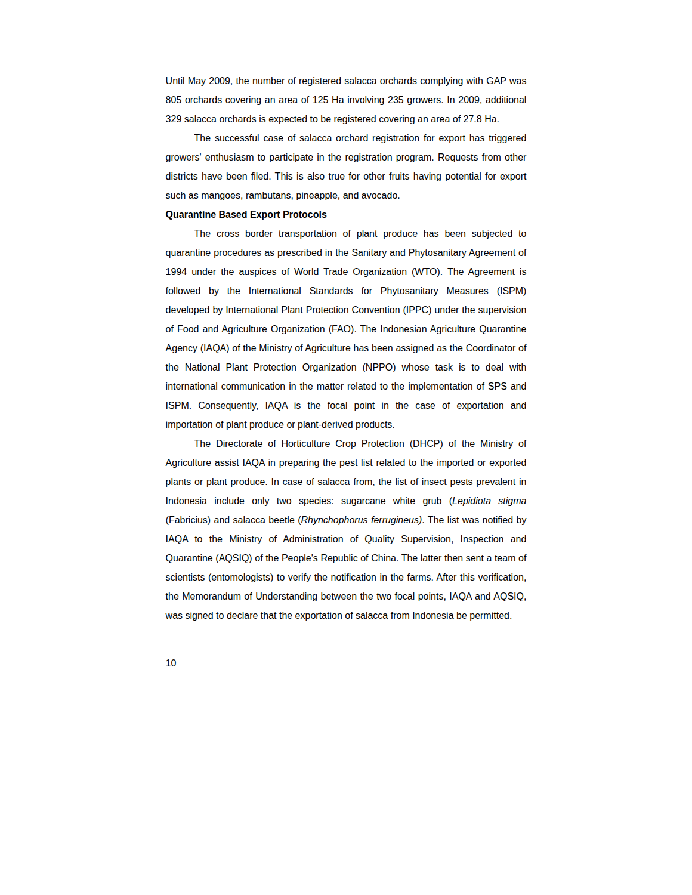Until May 2009, the number of registered salacca orchards complying with GAP was 805 orchards covering an area of 125 Ha involving 235 growers. In 2009, additional 329 salacca orchards is expected to be registered covering an area of 27.8 Ha.
The successful case of salacca orchard registration for export has triggered growers' enthusiasm to participate in the registration program. Requests from other districts have been filed. This is also true for other fruits having potential for export such as mangoes, rambutans, pineapple, and avocado.
Quarantine Based Export Protocols
The cross border transportation of plant produce has been subjected to quarantine procedures as prescribed in the Sanitary and Phytosanitary Agreement of 1994 under the auspices of World Trade Organization (WTO). The Agreement is followed by the International Standards for Phytosanitary Measures (ISPM) developed by International Plant Protection Convention (IPPC) under the supervision of Food and Agriculture Organization (FAO). The Indonesian Agriculture Quarantine Agency (IAQA) of the Ministry of Agriculture has been assigned as the Coordinator of the National Plant Protection Organization (NPPO) whose task is to deal with international communication in the matter related to the implementation of SPS and ISPM. Consequently, IAQA is the focal point in the case of exportation and importation of plant produce or plant-derived products.
The Directorate of Horticulture Crop Protection (DHCP) of the Ministry of Agriculture assist IAQA in preparing the pest list related to the imported or exported plants or plant produce. In case of salacca from, the list of insect pests prevalent in Indonesia include only two species: sugarcane white grub (Lepidiota stigma (Fabricius) and salacca beetle (Rhynchophorus ferrugineus). The list was notified by IAQA to the Ministry of Administration of Quality Supervision, Inspection and Quarantine (AQSIQ) of the People's Republic of China. The latter then sent a team of scientists (entomologists) to verify the notification in the farms. After this verification, the Memorandum of Understanding between the two focal points, IAQA and AQSIQ, was signed to declare that the exportation of salacca from Indonesia be permitted.
10